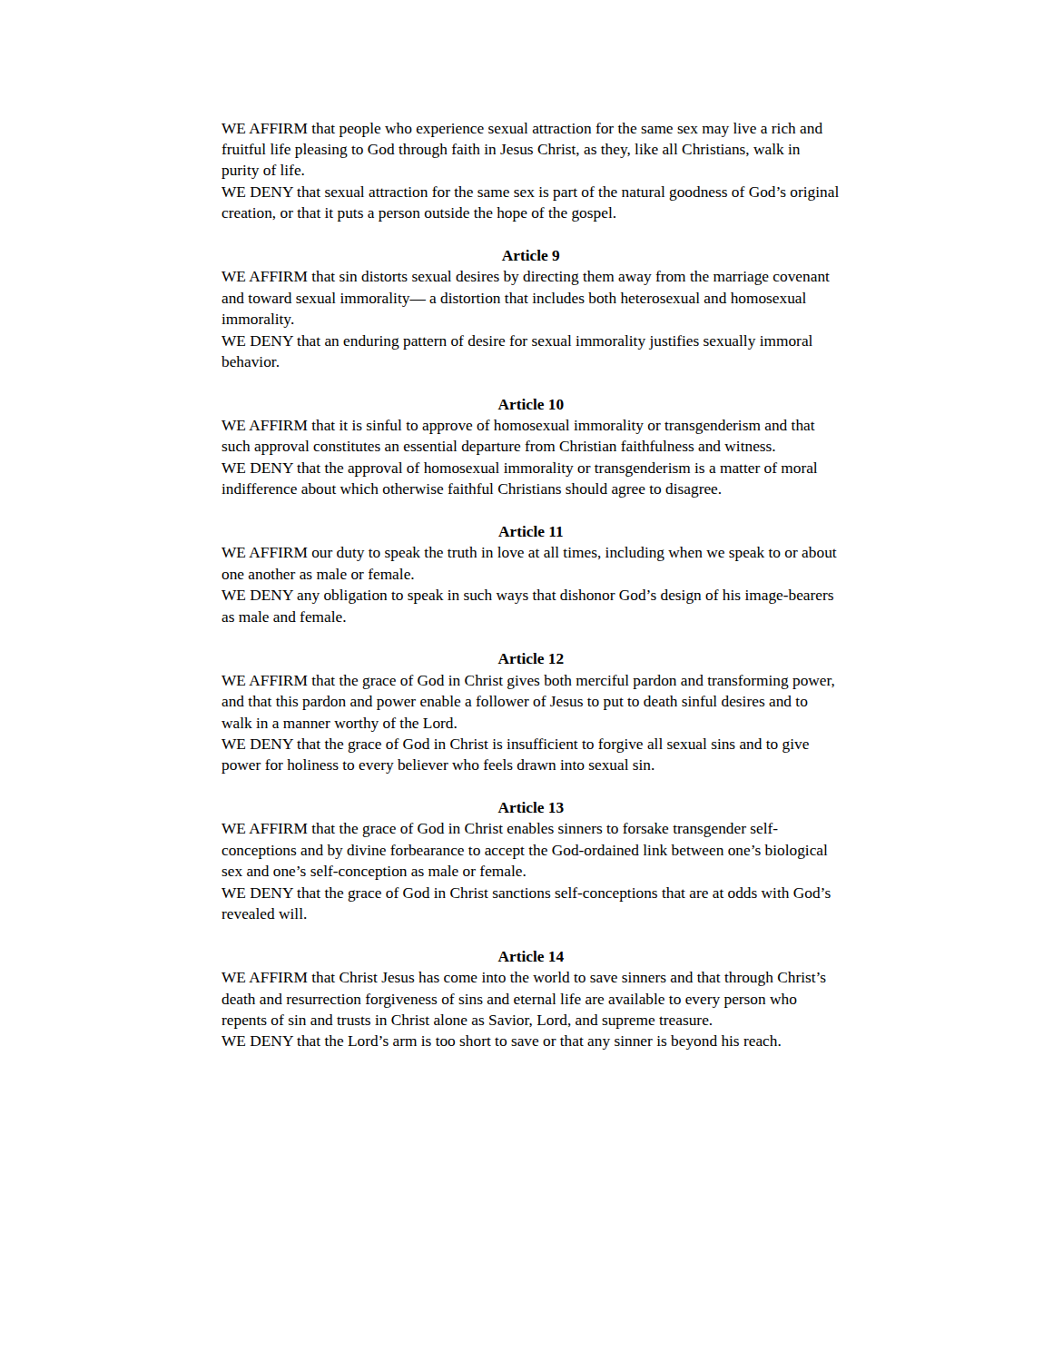WE AFFIRM that people who experience sexual attraction for the same sex may live a rich and fruitful life pleasing to God through faith in Jesus Christ, as they, like all Christians, walk in purity of life.
WE DENY that sexual attraction for the same sex is part of the natural goodness of God’s original creation, or that it puts a person outside the hope of the gospel.
Article 9
WE AFFIRM that sin distorts sexual desires by directing them away from the marriage covenant and toward sexual immorality— a distortion that includes both heterosexual and homosexual immorality.
WE DENY that an enduring pattern of desire for sexual immorality justifies sexually immoral behavior.
Article 10
WE AFFIRM that it is sinful to approve of homosexual immorality or transgenderism and that such approval constitutes an essential departure from Christian faithfulness and witness.
WE DENY that the approval of homosexual immorality or transgenderism is a matter of moral indifference about which otherwise faithful Christians should agree to disagree.
Article 11
WE AFFIRM our duty to speak the truth in love at all times, including when we speak to or about one another as male or female.
WE DENY any obligation to speak in such ways that dishonor God’s design of his image-bearers as male and female.
Article 12
WE AFFIRM that the grace of God in Christ gives both merciful pardon and transforming power, and that this pardon and power enable a follower of Jesus to put to death sinful desires and to walk in a manner worthy of the Lord.
WE DENY that the grace of God in Christ is insufficient to forgive all sexual sins and to give power for holiness to every believer who feels drawn into sexual sin.
Article 13
WE AFFIRM that the grace of God in Christ enables sinners to forsake transgender self-conceptions and by divine forbearance to accept the God-ordained link between one’s biological sex and one’s self-conception as male or female.
WE DENY that the grace of God in Christ sanctions self-conceptions that are at odds with God’s revealed will.
Article 14
WE AFFIRM that Christ Jesus has come into the world to save sinners and that through Christ’s death and resurrection forgiveness of sins and eternal life are available to every person who repents of sin and trusts in Christ alone as Savior, Lord, and supreme treasure.
WE DENY that the Lord’s arm is too short to save or that any sinner is beyond his reach.